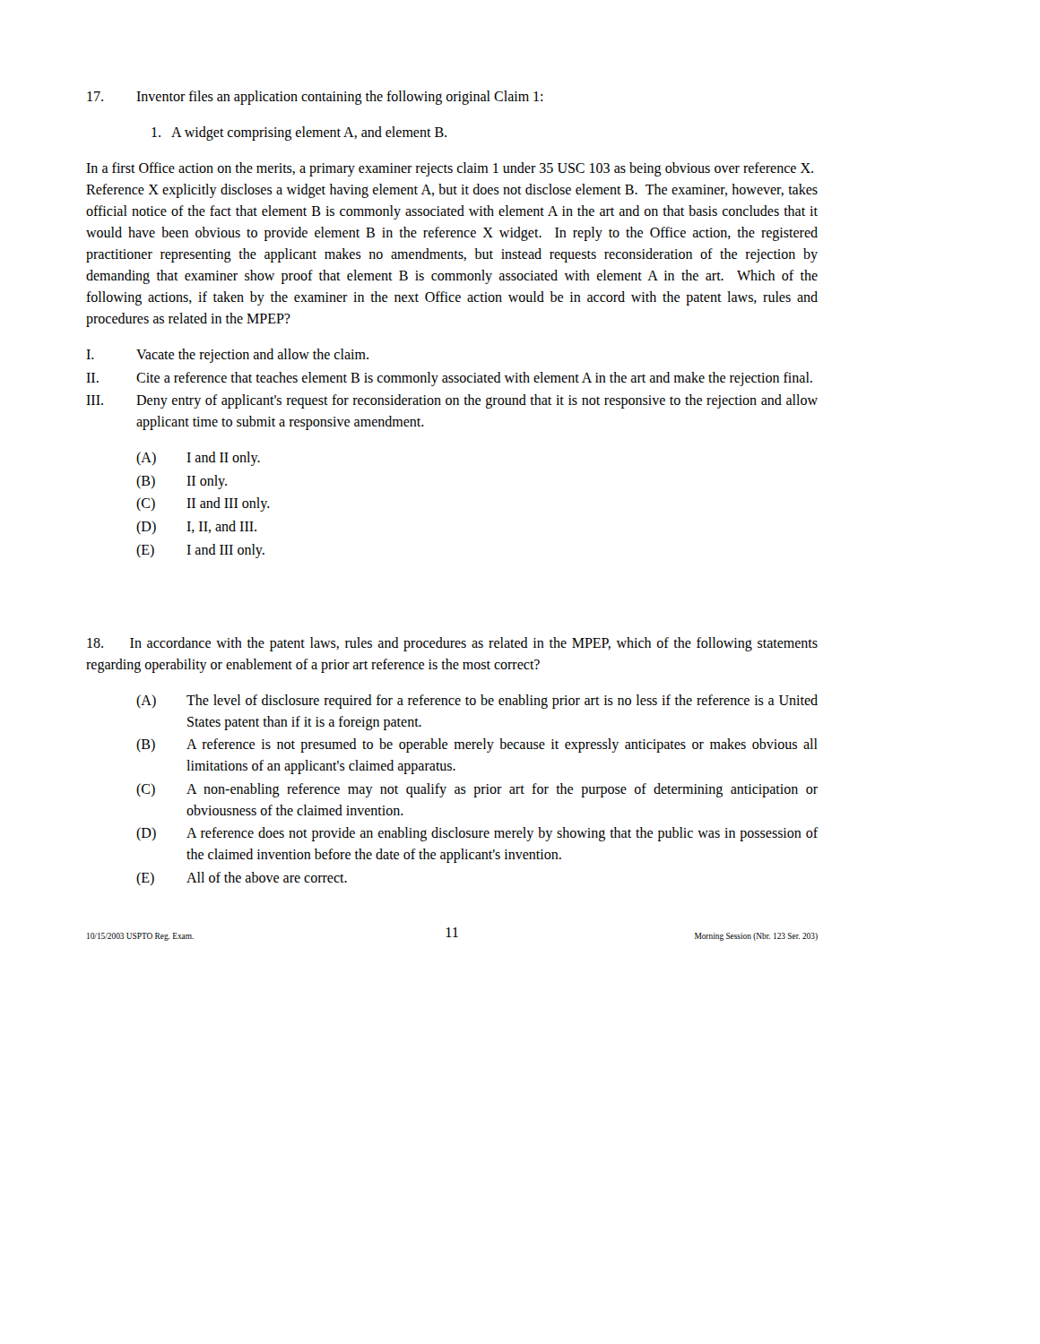17.
Inventor files an application containing the following original Claim 1:
1. A widget comprising element A, and element B.
In a first Office action on the merits, a primary examiner rejects claim 1 under 35 USC 103 as being obvious over reference X. Reference X explicitly discloses a widget having element A, but it does not disclose element B. The examiner, however, takes official notice of the fact that element B is commonly associated with element A in the art and on that basis concludes that it would have been obvious to provide element B in the reference X widget. In reply to the Office action, the registered practitioner representing the applicant makes no amendments, but instead requests reconsideration of the rejection by demanding that examiner show proof that element B is commonly associated with element A in the art. Which of the following actions, if taken by the examiner in the next Office action would be in accord with the patent laws, rules and procedures as related in the MPEP?
I.
Vacate the rejection and allow the claim.
II.
Cite a reference that teaches element B is commonly associated with element A in the art and make the rejection final.
III.
Deny entry of applicant's request for reconsideration on the ground that it is not responsive to the rejection and allow applicant time to submit a responsive amendment.
(A)
I and II only.
(B)
II only.
(C)
II and III only.
(D)
I, II, and III.
(E)
I and III only.
18. In accordance with the patent laws, rules and procedures as related in the MPEP, which of the following statements regarding operability or enablement of a prior art reference is the most correct?
(A)
The level of disclosure required for a reference to be enabling prior art is no less if the reference is a United States patent than if it is a foreign patent.
(B)
A reference is not presumed to be operable merely because it expressly anticipates or makes obvious all limitations of an applicant's claimed apparatus.
(C)
A non-enabling reference may not qualify as prior art for the purpose of determining anticipation or obviousness of the claimed invention.
(D)
A reference does not provide an enabling disclosure merely by showing that the public was in possession of the claimed invention before the date of the applicant's invention.
(E)
All of the above are correct.
10/15/2003 USPTO Reg. Exam.
11
Morning Session (Nbr. 123 Ser. 203)